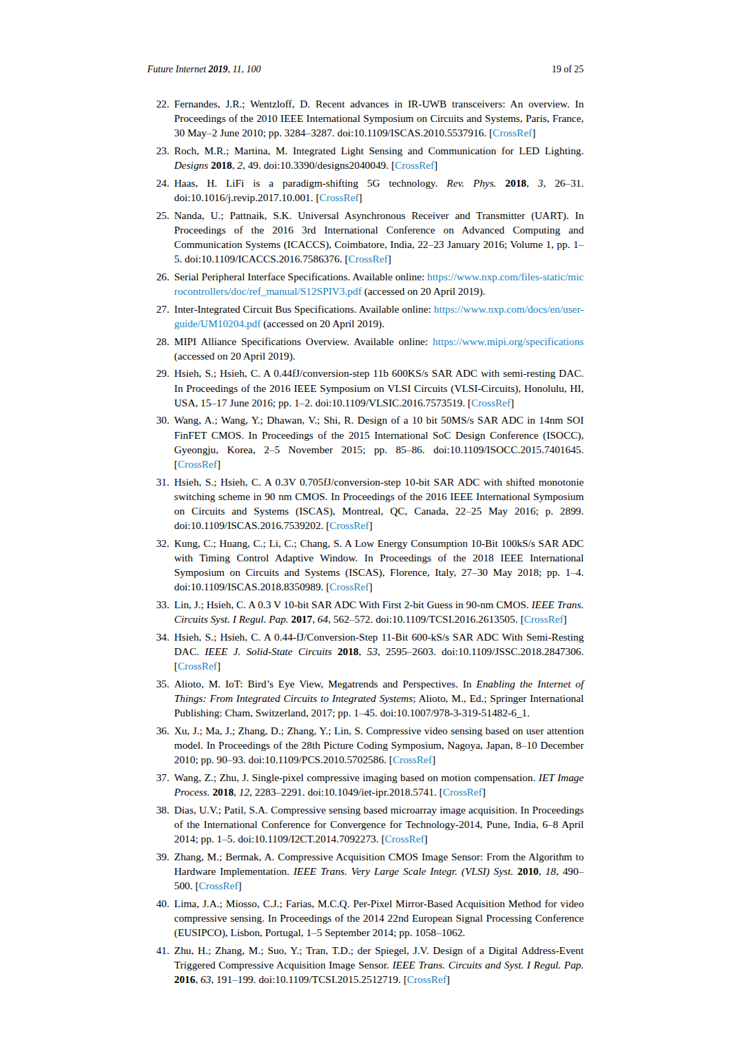Future Internet 2019, 11, 100
19 of 25
Fernandes, J.R.; Wentzloff, D. Recent advances in IR-UWB transceivers: An overview. In Proceedings of the 2010 IEEE International Symposium on Circuits and Systems, Paris, France, 30 May–2 June 2010; pp. 3284–3287. doi:10.1109/ISCAS.2010.5537916. [CrossRef]
Roch, M.R.; Martina, M. Integrated Light Sensing and Communication for LED Lighting. Designs 2018, 2, 49. doi:10.3390/designs2040049. [CrossRef]
Haas, H. LiFi is a paradigm-shifting 5G technology. Rev. Phys. 2018, 3, 26–31. doi:10.1016/j.revip.2017.10.001. [CrossRef]
Nanda, U.; Pattnaik, S.K. Universal Asynchronous Receiver and Transmitter (UART). In Proceedings of the 2016 3rd International Conference on Advanced Computing and Communication Systems (ICACCS), Coimbatore, India, 22–23 January 2016; Volume 1, pp. 1–5. doi:10.1109/ICACCS.2016.7586376. [CrossRef]
Serial Peripheral Interface Specifications. Available online: https://www.nxp.com/files-static/microcontrollers/doc/ref_manual/S12SPIV3.pdf (accessed on 20 April 2019).
Inter-Integrated Circuit Bus Specifications. Available online: https://www.nxp.com/docs/en/user-guide/UM10204.pdf (accessed on 20 April 2019).
MIPI Alliance Specifications Overview. Available online: https://www.mipi.org/specifications (accessed on 20 April 2019).
Hsieh, S.; Hsieh, C. A 0.44fJ/conversion-step 11b 600KS/s SAR ADC with semi-resting DAC. In Proceedings of the 2016 IEEE Symposium on VLSI Circuits (VLSI-Circuits), Honolulu, HI, USA, 15–17 June 2016; pp. 1–2. doi:10.1109/VLSIC.2016.7573519. [CrossRef]
Wang, A.; Wang, Y.; Dhawan, V.; Shi, R. Design of a 10 bit 50MS/s SAR ADC in 14nm SOI FinFET CMOS. In Proceedings of the 2015 International SoC Design Conference (ISOCC), Gyeongju, Korea, 2–5 November 2015; pp. 85–86. doi:10.1109/ISOCC.2015.7401645. [CrossRef]
Hsieh, S.; Hsieh, C. A 0.3V 0.705fJ/conversion-step 10-bit SAR ADC with shifted monotonie switching scheme in 90 nm CMOS. In Proceedings of the 2016 IEEE International Symposium on Circuits and Systems (ISCAS), Montreal, QC, Canada, 22–25 May 2016; p. 2899. doi:10.1109/ISCAS.2016.7539202. [CrossRef]
Kung, C.; Huang, C.; Li, C.; Chang, S. A Low Energy Consumption 10-Bit 100kS/s SAR ADC with Timing Control Adaptive Window. In Proceedings of the 2018 IEEE International Symposium on Circuits and Systems (ISCAS), Florence, Italy, 27–30 May 2018; pp. 1–4. doi:10.1109/ISCAS.2018.8350989. [CrossRef]
Lin, J.; Hsieh, C. A 0.3 V 10-bit SAR ADC With First 2-bit Guess in 90-nm CMOS. IEEE Trans. Circuits Syst. I Regul. Pap. 2017, 64, 562–572. doi:10.1109/TCSI.2016.2613505. [CrossRef]
Hsieh, S.; Hsieh, C. A 0.44-fJ/Conversion-Step 11-Bit 600-kS/s SAR ADC With Semi-Resting DAC. IEEE J. Solid-State Circuits 2018, 53, 2595–2603. doi:10.1109/JSSC.2018.2847306. [CrossRef]
Alioto, M. IoT: Bird’s Eye View, Megatrends and Perspectives. In Enabling the Internet of Things: From Integrated Circuits to Integrated Systems; Alioto, M., Ed.; Springer International Publishing: Cham, Switzerland, 2017; pp. 1–45. doi:10.1007/978-3-319-51482-6_1.
Xu, J.; Ma, J.; Zhang, D.; Zhang, Y.; Lin, S. Compressive video sensing based on user attention model. In Proceedings of the 28th Picture Coding Symposium, Nagoya, Japan, 8–10 December 2010; pp. 90–93. doi:10.1109/PCS.2010.5702586. [CrossRef]
Wang, Z.; Zhu, J. Single-pixel compressive imaging based on motion compensation. IET Image Process. 2018, 12, 2283–2291. doi:10.1049/iet-ipr.2018.5741. [CrossRef]
Dias, U.V.; Patil, S.A. Compressive sensing based microarray image acquisition. In Proceedings of the International Conference for Convergence for Technology-2014, Pune, India, 6–8 April 2014; pp. 1–5. doi:10.1109/I2CT.2014.7092273. [CrossRef]
Zhang, M.; Bermak, A. Compressive Acquisition CMOS Image Sensor: From the Algorithm to Hardware Implementation. IEEE Trans. Very Large Scale Integr. (VLSI) Syst. 2010, 18, 490–500. [CrossRef]
Lima, J.A.; Miosso, C.J.; Farias, M.C.Q. Per-Pixel Mirror-Based Acquisition Method for video compressive sensing. In Proceedings of the 2014 22nd European Signal Processing Conference (EUSIPCO), Lisbon, Portugal, 1–5 September 2014; pp. 1058–1062.
Zhu, H.; Zhang, M.; Suo, Y.; Tran, T.D.; der Spiegel, J.V. Design of a Digital Address-Event Triggered Compressive Acquisition Image Sensor. IEEE Trans. Circuits and Syst. I Regul. Pap. 2016, 63, 191–199. doi:10.1109/TCSI.2015.2512719. [CrossRef]